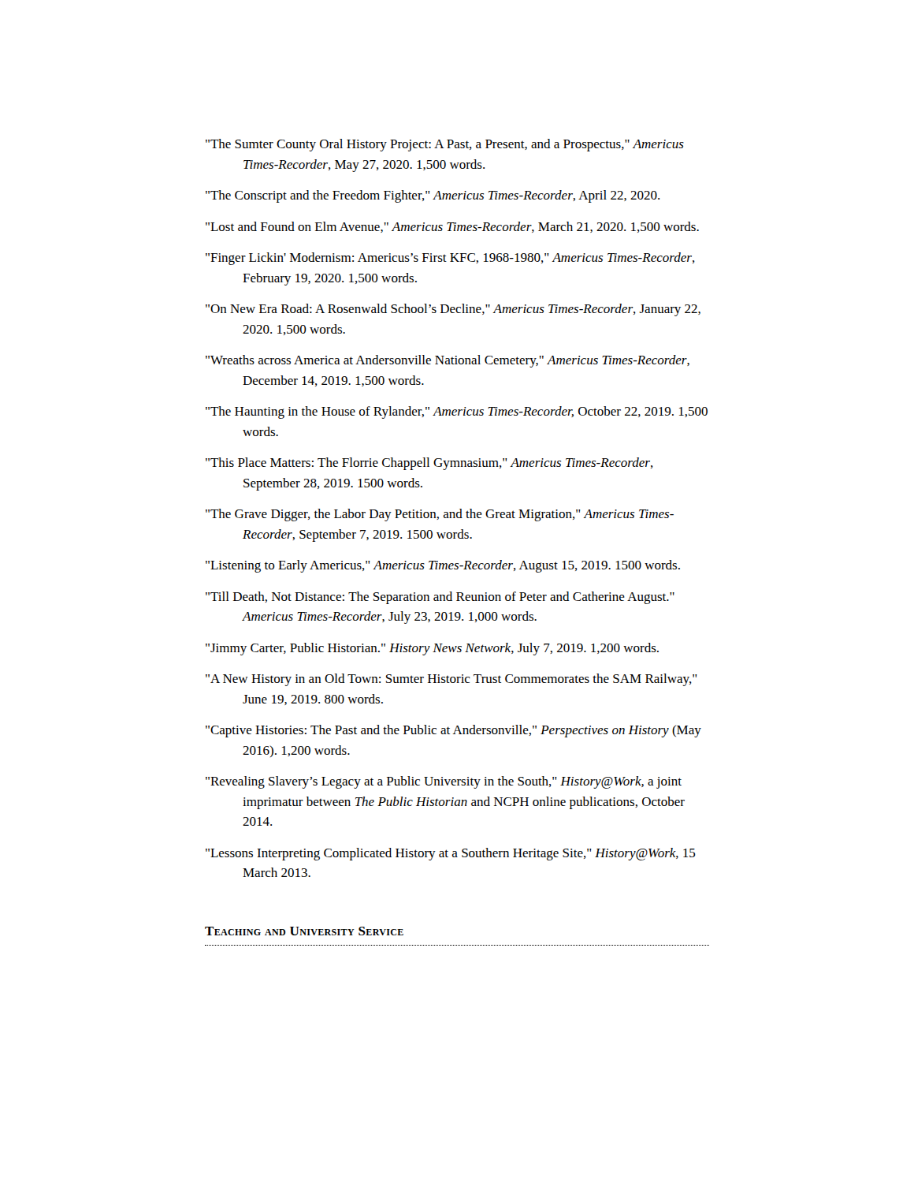"The Sumter County Oral History Project: A Past, a Present, and a Prospectus," Americus Times-Recorder, May 27, 2020. 1,500 words.
"The Conscript and the Freedom Fighter," Americus Times-Recorder, April 22, 2020.
"Lost and Found on Elm Avenue," Americus Times-Recorder, March 21, 2020. 1,500 words.
"Finger Lickin' Modernism: Americus’s First KFC, 1968-1980," Americus Times-Recorder, February 19, 2020. 1,500 words.
"On New Era Road: A Rosenwald School’s Decline," Americus Times-Recorder, January 22, 2020. 1,500 words.
"Wreaths across America at Andersonville National Cemetery," Americus Times-Recorder, December 14, 2019. 1,500 words.
"The Haunting in the House of Rylander," Americus Times-Recorder, October 22, 2019. 1,500 words.
"This Place Matters: The Florrie Chappell Gymnasium," Americus Times-Recorder, September 28, 2019. 1500 words.
"The Grave Digger, the Labor Day Petition, and the Great Migration," Americus Times-Recorder, September 7, 2019. 1500 words.
"Listening to Early Americus," Americus Times-Recorder, August 15, 2019. 1500 words.
"Till Death, Not Distance: The Separation and Reunion of Peter and Catherine August." Americus Times-Recorder, July 23, 2019. 1,000 words.
"Jimmy Carter, Public Historian." History News Network, July 7, 2019. 1,200 words.
"A New History in an Old Town: Sumter Historic Trust Commemorates the SAM Railway," June 19, 2019. 800 words.
"Captive Histories: The Past and the Public at Andersonville," Perspectives on History (May 2016). 1,200 words.
"Revealing Slavery’s Legacy at a Public University in the South," History@Work, a joint imprimatur between The Public Historian and NCPH online publications, October 2014.
"Lessons Interpreting Complicated History at a Southern Heritage Site," History@Work, 15 March 2013.
Teaching and University Service